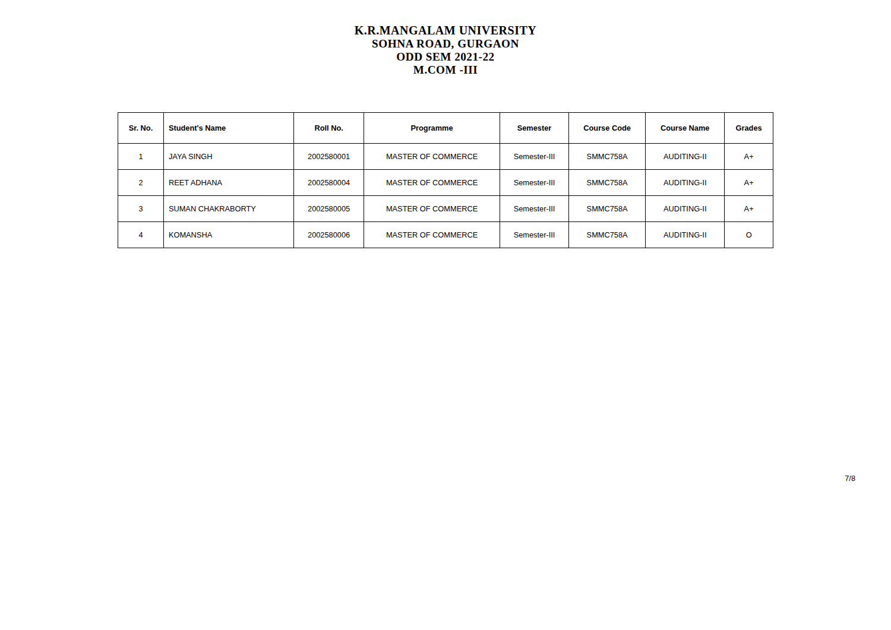K.R.MANGALAM UNIVERSITY
SOHNA ROAD, GURGAON
ODD SEM 2021-22
M.COM -III
Student grade list for M.Com Semester III, Odd Semester 2021-22
| Sr. No. | Student's Name | Roll No. | Programme | Semester | Course Code | Course Name | Grades |
| --- | --- | --- | --- | --- | --- | --- | --- |
| 1 | JAYA SINGH | 2002580001 | MASTER OF COMMERCE | Semester-III | SMMC758A | AUDITING-II | A+ |
| 2 | REET ADHANA | 2002580004 | MASTER OF COMMERCE | Semester-III | SMMC758A | AUDITING-II | A+ |
| 3 | SUMAN CHAKRABORTY | 2002580005 | MASTER OF COMMERCE | Semester-III | SMMC758A | AUDITING-II | A+ |
| 4 | KOMANSHA | 2002580006 | MASTER OF COMMERCE | Semester-III | SMMC758A | AUDITING-II | O |
7/8